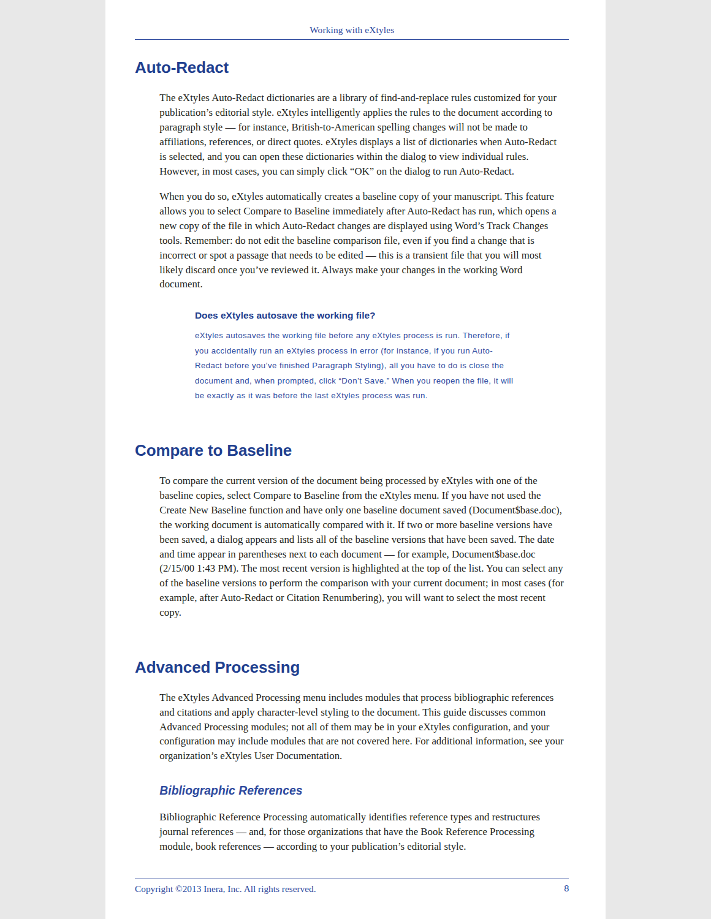Working with eXtyles
Auto-Redact
The eXtyles Auto-Redact dictionaries are a library of find-and-replace rules customized for your publication’s editorial style. eXtyles intelligently applies the rules to the document according to paragraph style — for instance, British-to-American spelling changes will not be made to affiliations, references, or direct quotes. eXtyles displays a list of dictionaries when Auto-Redact is selected, and you can open these dictionaries within the dialog to view individual rules. However, in most cases, you can simply click “OK” on the dialog to run Auto-Redact.
When you do so, eXtyles automatically creates a baseline copy of your manuscript. This feature allows you to select Compare to Baseline immediately after Auto-Redact has run, which opens a new copy of the file in which Auto-Redact changes are displayed using Word’s Track Changes tools. Remember: do not edit the baseline comparison file, even if you find a change that is incorrect or spot a passage that needs to be edited — this is a transient file that you will most likely discard once you’ve reviewed it. Always make your changes in the working Word document.
Does eXtyles autosave the working file?
eXtyles autosaves the working file before any eXtyles process is run. Therefore, if you accidentally run an eXtyles process in error (for instance, if you run Auto-Redact before you’ve finished Paragraph Styling), all you have to do is close the document and, when prompted, click “Don’t Save.” When you reopen the file, it will be exactly as it was before the last eXtyles process was run.
Compare to Baseline
To compare the current version of the document being processed by eXtyles with one of the baseline copies, select Compare to Baseline from the eXtyles menu. If you have not used the Create New Baseline function and have only one baseline document saved (Document$base.doc), the working document is automatically compared with it. If two or more baseline versions have been saved, a dialog appears and lists all of the baseline versions that have been saved. The date and time appear in parentheses next to each document — for example, Document$base.doc (2/15/00 1:43 PM). The most recent version is highlighted at the top of the list. You can select any of the baseline versions to perform the comparison with your current document; in most cases (for example, after Auto-Redact or Citation Renumbering), you will want to select the most recent copy.
Advanced Processing
The eXtyles Advanced Processing menu includes modules that process bibliographic references and citations and apply character-level styling to the document. This guide discusses common Advanced Processing modules; not all of them may be in your eXtyles configuration, and your configuration may include modules that are not covered here. For additional information, see your organization’s eXtyles User Documentation.
Bibliographic References
Bibliographic Reference Processing automatically identifies reference types and restructures journal references — and, for those organizations that have the Book Reference Processing module, book references — according to your publication’s editorial style.
Copyright ©2013 Inera, Inc. All rights reserved. 8